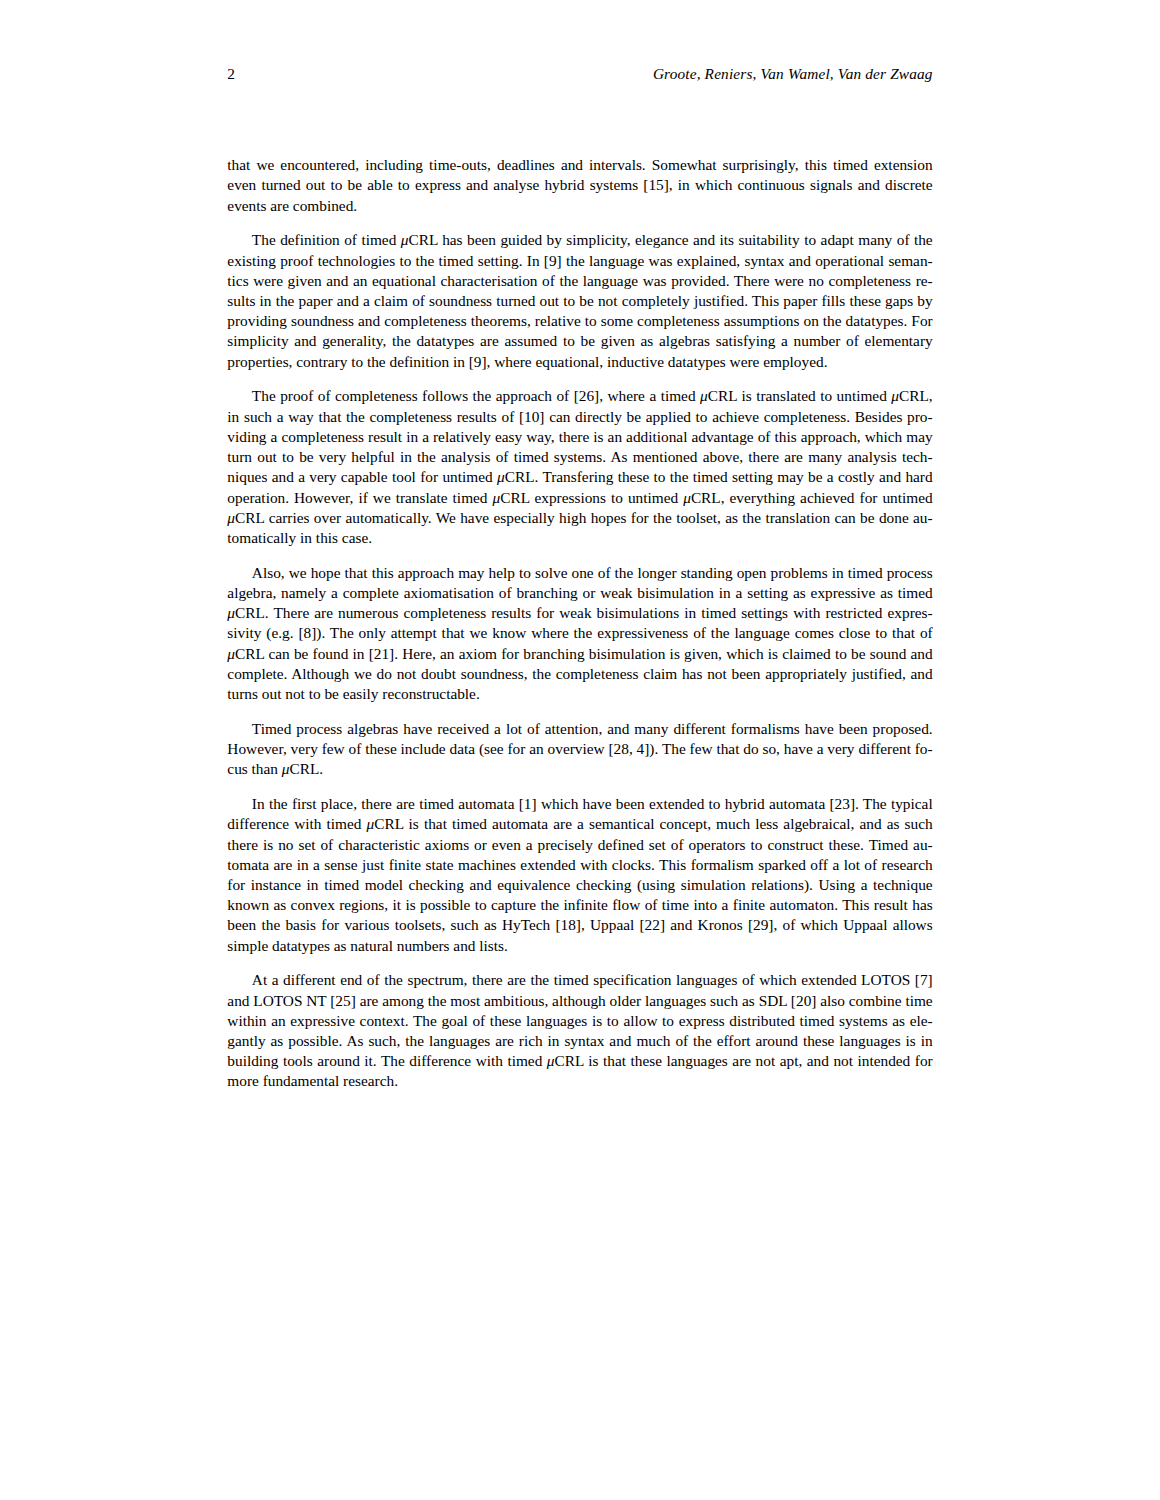2 Groote, Reniers, Van Wamel, Van der Zwaag
that we encountered, including time-outs, deadlines and intervals. Somewhat surprisingly, this timed extension even turned out to be able to express and analyse hybrid systems [15], in which continuous signals and discrete events are combined.
The definition of timed μ CRL has been guided by simplicity, elegance and its suitability to adapt many of the existing proof technologies to the timed setting. In [9] the language was explained, syntax and operational semantics were given and an equational characterisation of the language was provided. There were no completeness results in the paper and a claim of soundness turned out to be not completely justified. This paper fills these gaps by providing soundness and completeness theorems, relative to some completeness assumptions on the datatypes. For simplicity and generality, the datatypes are assumed to be given as algebras satisfying a number of elementary properties, contrary to the definition in [9], where equational, inductive datatypes were employed.
The proof of completeness follows the approach of [26], where a timed μ CRL is translated to untimed μ CRL, in such a way that the completeness results of [10] can directly be applied to achieve completeness. Besides providing a completeness result in a relatively easy way, there is an additional advantage of this approach, which may turn out to be very helpful in the analysis of timed systems. As mentioned above, there are many analysis techniques and a very capable tool for untimed μ CRL. Transfering these to the timed setting may be a costly and hard operation. However, if we translate timed μ CRL expressions to untimed μ CRL, everything achieved for untimed μ CRL carries over automatically. We have especially high hopes for the toolset, as the translation can be done automatically in this case.
Also, we hope that this approach may help to solve one of the longer standing open problems in timed process algebra, namely a complete axiomatisation of branching or weak bisimulation in a setting as expressive as timed μ CRL. There are numerous completeness results for weak bisimulations in timed settings with restricted expressivity (e.g. [8]). The only attempt that we know where the expressiveness of the language comes close to that of μ CRL can be found in [21]. Here, an axiom for branching bisimulation is given, which is claimed to be sound and complete. Although we do not doubt soundness, the completeness claim has not been appropriately justified, and turns out not to be easily reconstructable.
Timed process algebras have received a lot of attention, and many different formalisms have been proposed. However, very few of these include data (see for an overview [28, 4]). The few that do so, have a very different focus than μ CRL.
In the first place, there are timed automata [1] which have been extended to hybrid automata [23]. The typical difference with timed μ CRL is that timed automata are a semantical concept, much less algebraical, and as such there is no set of characteristic axioms or even a precisely defined set of operators to construct these. Timed automata are in a sense just finite state machines extended with clocks. This formalism sparked off a lot of research for instance in timed model checking and equivalence checking (using simulation relations). Using a technique known as convex regions, it is possible to capture the infinite flow of time into a finite automaton. This result has been the basis for various toolsets, such as HyTech [18], Uppaal [22] and Kronos [29], of which Uppaal allows simple datatypes as natural numbers and lists.
At a different end of the spectrum, there are the timed specification languages of which extended LOTOS [7] and LOTOS NT [25] are among the most ambitious, although older languages such as SDL [20] also combine time within an expressive context. The goal of these languages is to allow to express distributed timed systems as elegantly as possible. As such, the languages are rich in syntax and much of the effort around these languages is in building tools around it. The difference with timed μ CRL is that these languages are not apt, and not intended for more fundamental research.